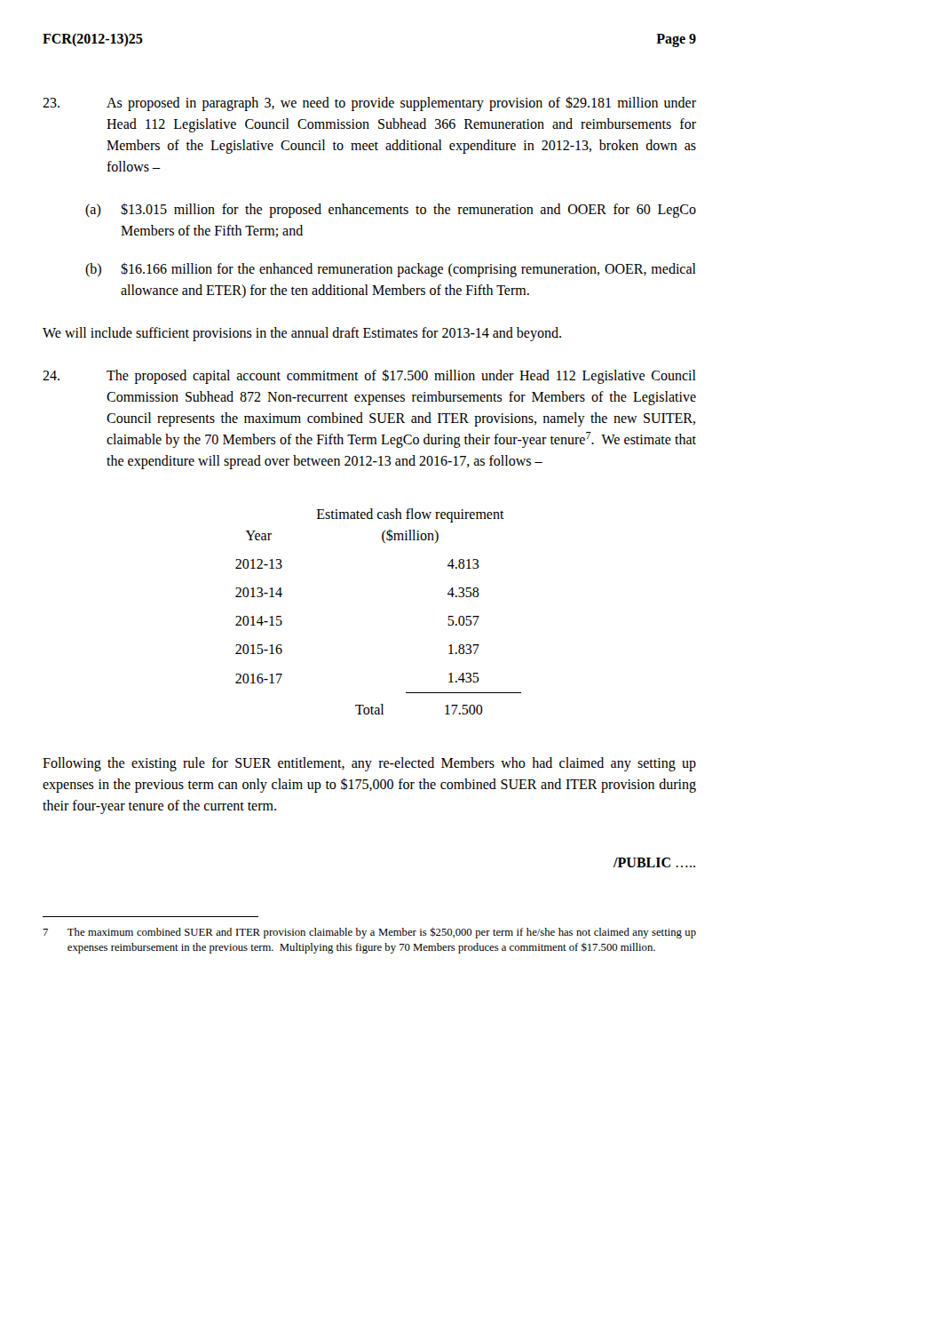FCR(2012-13)25 Page 9
23.
As proposed in paragraph 3, we need to provide supplementary provision of $29.181 million under Head 112 Legislative Council Commission Subhead 366 Remuneration and reimbursements for Members of the Legislative Council to meet additional expenditure in 2012-13, broken down as follows –
(a)$13.015 million for the proposed enhancements to the remuneration and OOER for 60 LegCo Members of the Fifth Term; and
(b)$16.166 million for the enhanced remuneration package (comprising remuneration, OOER, medical allowance and ETER) for the ten additional Members of the Fifth Term.
We will include sufficient provisions in the annual draft Estimates for 2013-14 and beyond.
24.
The proposed capital account commitment of $17.500 million under Head 112 Legislative Council Commission Subhead 872 Non-recurrent expenses reimbursements for Members of the Legislative Council represents the maximum combined SUER and ITER provisions, namely the new SUITER, claimable by the 70 Members of the Fifth Term LegCo during their four-year tenure7. We estimate that the expenditure will spread over between 2012-13 and 2016-17, as follows –
| Year | Estimated cash flow requirement ($million) |
| --- | --- |
| 2012-13 | | 4.813 |
| 2013-14 | | 4.358 |
| 2014-15 | | 5.057 |
| 2015-16 | | 1.837 |
| 2016-17 | | 1.435 |
| | Total | 17.500 |
Following the existing rule for SUER entitlement, any re-elected Members who had claimed any setting up expenses in the previous term can only claim up to $175,000 for the combined SUER and ITER provision during their four-year tenure of the current term.
/PUBLIC …..
7
The maximum combined SUER and ITER provision claimable by a Member is $250,000 per term if he/she has not claimed any setting up expenses reimbursement in the previous term. Multiplying this figure by 70 Members produces a commitment of $17.500 million.